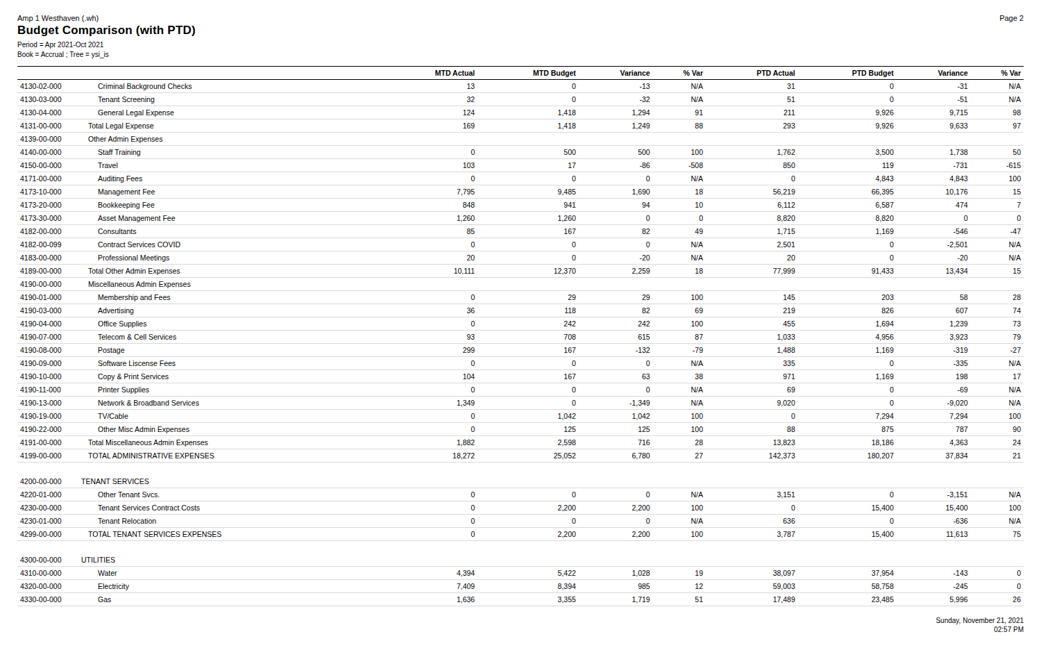Amp 1 Westhaven (.wh)
Page 2
Budget Comparison (with PTD)
Period = Apr 2021-Oct 2021
Book = Accrual ; Tree = ysi_is
| | | MTD Actual | MTD Budget | Variance | % Var | PTD Actual | PTD Budget | Variance | % Var |
| --- | --- | --- | --- | --- | --- | --- | --- | --- | --- |
| 4130-02-000 | Criminal Background Checks | 13 | 0 | -13 | N/A | 31 | 0 | -31 | N/A |
| 4130-03-000 | Tenant Screening | 32 | 0 | -32 | N/A | 51 | 0 | -51 | N/A |
| 4130-04-000 | General Legal Expense | 124 | 1,418 | 1,294 | 91 | 211 | 9,926 | 9,715 | 98 |
| 4131-00-000 | Total Legal Expense | 169 | 1,418 | 1,249 | 88 | 293 | 9,926 | 9,633 | 97 |
| 4139-00-000 | Other Admin Expenses | | | | | | | | |
| 4140-00-000 | Staff Training | 0 | 500 | 500 | 100 | 1,762 | 3,500 | 1,738 | 50 |
| 4150-00-000 | Travel | 103 | 17 | -86 | -508 | 850 | 119 | -731 | -615 |
| 4171-00-000 | Auditing Fees | 0 | 0 | 0 | N/A | 0 | 4,843 | 4,843 | 100 |
| 4173-10-000 | Management Fee | 7,795 | 9,485 | 1,690 | 18 | 56,219 | 66,395 | 10,176 | 15 |
| 4173-20-000 | Bookkeeping Fee | 848 | 941 | 94 | 10 | 6,112 | 6,587 | 474 | 7 |
| 4173-30-000 | Asset Management Fee | 1,260 | 1,260 | 0 | 0 | 8,820 | 8,820 | 0 | 0 |
| 4182-00-000 | Consultants | 85 | 167 | 82 | 49 | 1,715 | 1,169 | -546 | -47 |
| 4182-00-099 | Contract Services COVID | 0 | 0 | 0 | N/A | 2,501 | 0 | -2,501 | N/A |
| 4183-00-000 | Professional Meetings | 20 | 0 | -20 | N/A | 20 | 0 | -20 | N/A |
| 4189-00-000 | Total Other Admin Expenses | 10,111 | 12,370 | 2,259 | 18 | 77,999 | 91,433 | 13,434 | 15 |
| 4190-00-000 | Miscellaneous Admin Expenses | | | | | | | | |
| 4190-01-000 | Membership and Fees | 0 | 29 | 29 | 100 | 145 | 203 | 58 | 28 |
| 4190-03-000 | Advertising | 36 | 118 | 82 | 69 | 219 | 826 | 607 | 74 |
| 4190-04-000 | Office Supplies | 0 | 242 | 242 | 100 | 455 | 1,694 | 1,239 | 73 |
| 4190-07-000 | Telecom & Cell Services | 93 | 708 | 615 | 87 | 1,033 | 4,956 | 3,923 | 79 |
| 4190-08-000 | Postage | 299 | 167 | -132 | -79 | 1,488 | 1,169 | -319 | -27 |
| 4190-09-000 | Software Liscense Fees | 0 | 0 | 0 | N/A | 335 | 0 | -335 | N/A |
| 4190-10-000 | Copy & Print Services | 104 | 167 | 63 | 38 | 971 | 1,169 | 198 | 17 |
| 4190-11-000 | Printer Supplies | 0 | 0 | 0 | N/A | 69 | 0 | -69 | N/A |
| 4190-13-000 | Network & Broadband Services | 1,349 | 0 | -1,349 | N/A | 9,020 | 0 | -9,020 | N/A |
| 4190-19-000 | TV/Cable | 0 | 1,042 | 1,042 | 100 | 0 | 7,294 | 7,294 | 100 |
| 4190-22-000 | Other Misc Admin Expenses | 0 | 125 | 125 | 100 | 88 | 875 | 787 | 90 |
| 4191-00-000 | Total Miscellaneous Admin Expenses | 1,882 | 2,598 | 716 | 28 | 13,823 | 18,186 | 4,363 | 24 |
| 4199-00-000 | TOTAL ADMINISTRATIVE EXPENSES | 18,272 | 25,052 | 6,780 | 27 | 142,373 | 180,207 | 37,834 | 21 |
| 4200-00-000 | TENANT SERVICES | | | | | | | | |
| 4220-01-000 | Other Tenant Svcs. | 0 | 0 | 0 | N/A | 3,151 | 0 | -3,151 | N/A |
| 4230-00-000 | Tenant Services Contract Costs | 0 | 2,200 | 2,200 | 100 | 0 | 15,400 | 15,400 | 100 |
| 4230-01-000 | Tenant Relocation | 0 | 0 | 0 | N/A | 636 | 0 | -636 | N/A |
| 4299-00-000 | TOTAL TENANT SERVICES EXPENSES | 0 | 2,200 | 2,200 | 100 | 3,787 | 15,400 | 11,613 | 75 |
| 4300-00-000 | UTILITIES | | | | | | | | |
| 4310-00-000 | Water | 4,394 | 5,422 | 1,028 | 19 | 38,097 | 37,954 | -143 | 0 |
| 4320-00-000 | Electricity | 7,409 | 8,394 | 985 | 12 | 59,003 | 58,758 | -245 | 0 |
| 4330-00-000 | Gas | 1,636 | 3,355 | 1,719 | 51 | 17,489 | 23,485 | 5,996 | 26 |
Sunday, November 21, 2021
02:57 PM